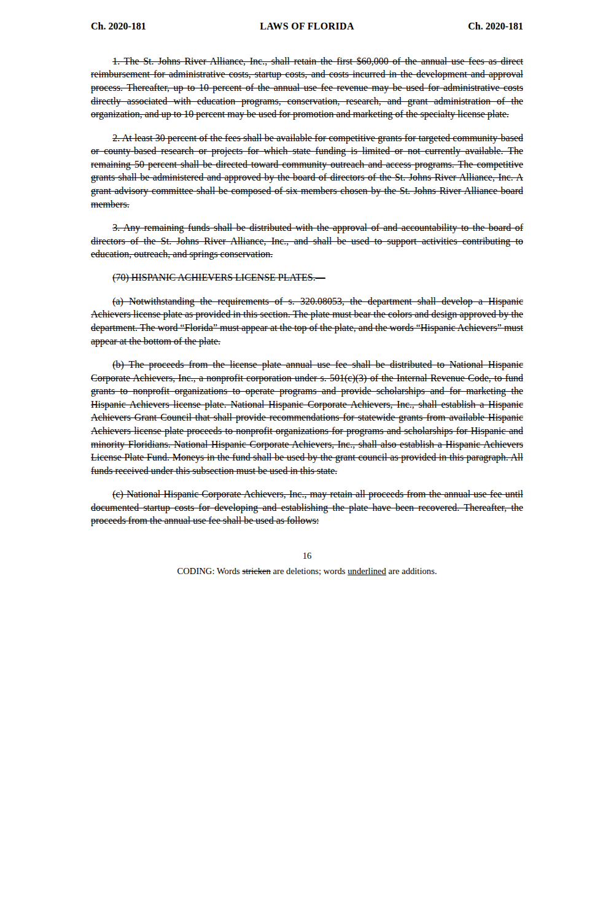Ch. 2020-181 LAWS OF FLORIDA Ch. 2020-181
1. The St. Johns River Alliance, Inc., shall retain the first $60,000 of the annual use fees as direct reimbursement for administrative costs, startup costs, and costs incurred in the development and approval process. Thereafter, up to 10 percent of the annual use fee revenue may be used for administrative costs directly associated with education programs, conservation, research, and grant administration of the organization, and up to 10 percent may be used for promotion and marketing of the specialty license plate.
2. At least 30 percent of the fees shall be available for competitive grants for targeted community-based or county-based research or projects for which state funding is limited or not currently available. The remaining 50 percent shall be directed toward community outreach and access programs. The competitive grants shall be administered and approved by the board of directors of the St. Johns River Alliance, Inc. A grant advisory committee shall be composed of six members chosen by the St. Johns River Alliance board members.
3. Any remaining funds shall be distributed with the approval of and accountability to the board of directors of the St. Johns River Alliance, Inc., and shall be used to support activities contributing to education, outreach, and springs conservation.
(70) HISPANIC ACHIEVERS LICENSE PLATES.—
(a) Notwithstanding the requirements of s. 320.08053, the department shall develop a Hispanic Achievers license plate as provided in this section. The plate must bear the colors and design approved by the department. The word “Florida” must appear at the top of the plate, and the words “Hispanic Achievers” must appear at the bottom of the plate.
(b) The proceeds from the license plate annual use fee shall be distributed to National Hispanic Corporate Achievers, Inc., a nonprofit corporation under s. 501(c)(3) of the Internal Revenue Code, to fund grants to nonprofit organizations to operate programs and provide scholarships and for marketing the Hispanic Achievers license plate. National Hispanic Corporate Achievers, Inc., shall establish a Hispanic Achievers Grant Council that shall provide recommendations for statewide grants from available Hispanic Achievers license plate proceeds to nonprofit organizations for programs and scholarships for Hispanic and minority Floridians. National Hispanic Corporate Achievers, Inc., shall also establish a Hispanic Achievers License Plate Fund. Moneys in the fund shall be used by the grant council as provided in this paragraph. All funds received under this subsection must be used in this state.
(c) National Hispanic Corporate Achievers, Inc., may retain all proceeds from the annual use fee until documented startup costs for developing and establishing the plate have been recovered. Thereafter, the proceeds from the annual use fee shall be used as follows:
16
CODING: Words stricken are deletions; words underlined are additions.